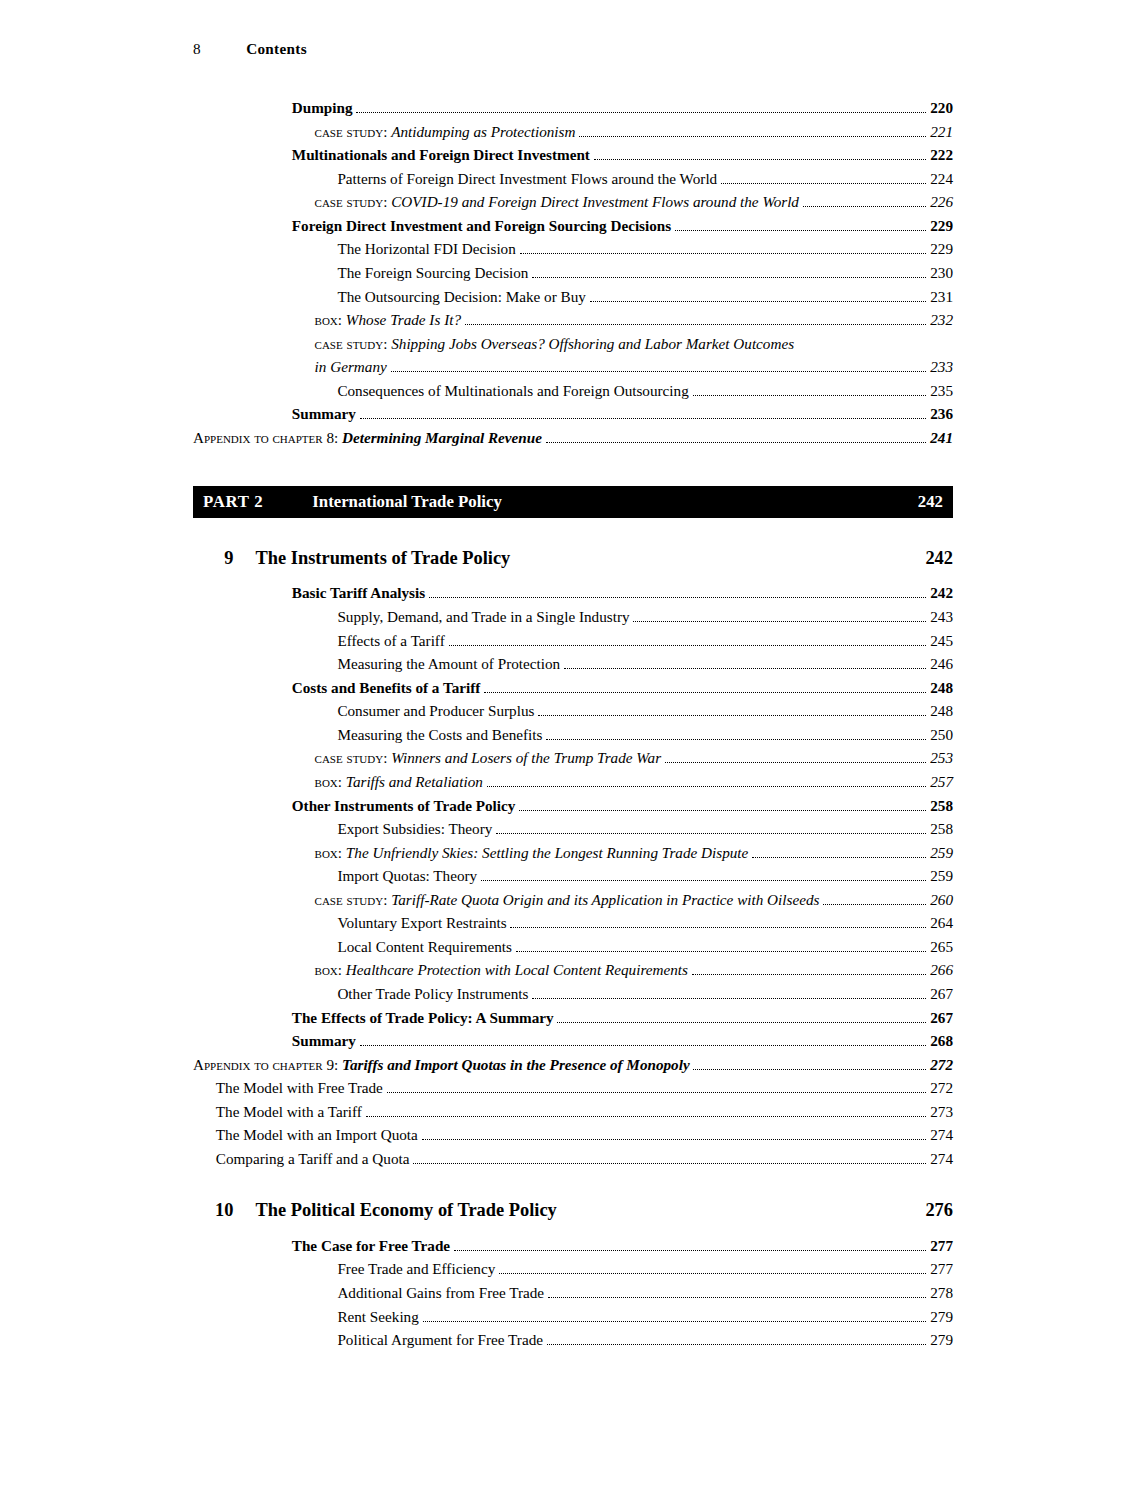8 Contents
Dumping 220
case study: Antidumping as Protectionism 221
Multinationals and Foreign Direct Investment 222
Patterns of Foreign Direct Investment Flows around the World 224
case study: COVID-19 and Foreign Direct Investment Flows around the World 226
Foreign Direct Investment and Foreign Sourcing Decisions 229
The Horizontal FDI Decision 229
The Foreign Sourcing Decision 230
The Outsourcing Decision: Make or Buy 231
box: Whose Trade Is It? 232
case study: Shipping Jobs Overseas? Offshoring and Labor Market Outcomes
in Germany 233
Consequences of Multinationals and Foreign Outsourcing 235
Summary 236
Appendix to chapter 8: Determining Marginal Revenue 241
PART 2 International Trade Policy 242
9 The Instruments of Trade Policy 242
Basic Tariff Analysis 242
Supply, Demand, and Trade in a Single Industry 243
Effects of a Tariff 245
Measuring the Amount of Protection 246
Costs and Benefits of a Tariff 248
Consumer and Producer Surplus 248
Measuring the Costs and Benefits 250
case study: Winners and Losers of the Trump Trade War 253
box: Tariffs and Retaliation 257
Other Instruments of Trade Policy 258
Export Subsidies: Theory 258
box: The Unfriendly Skies: Settling the Longest Running Trade Dispute 259
Import Quotas: Theory 259
case study: Tariff-Rate Quota Origin and its Application in Practice with Oilseeds 260
Voluntary Export Restraints 264
Local Content Requirements 265
box: Healthcare Protection with Local Content Requirements 266
Other Trade Policy Instruments 267
The Effects of Trade Policy: A Summary 267
Summary 268
Appendix to chapter 9: Tariffs and Import Quotas in the Presence of Monopoly 272
The Model with Free Trade 272
The Model with a Tariff 273
The Model with an Import Quota 274
Comparing a Tariff and a Quota 274
10 The Political Economy of Trade Policy 276
The Case for Free Trade 277
Free Trade and Efficiency 277
Additional Gains from Free Trade 278
Rent Seeking 279
Political Argument for Free Trade 279